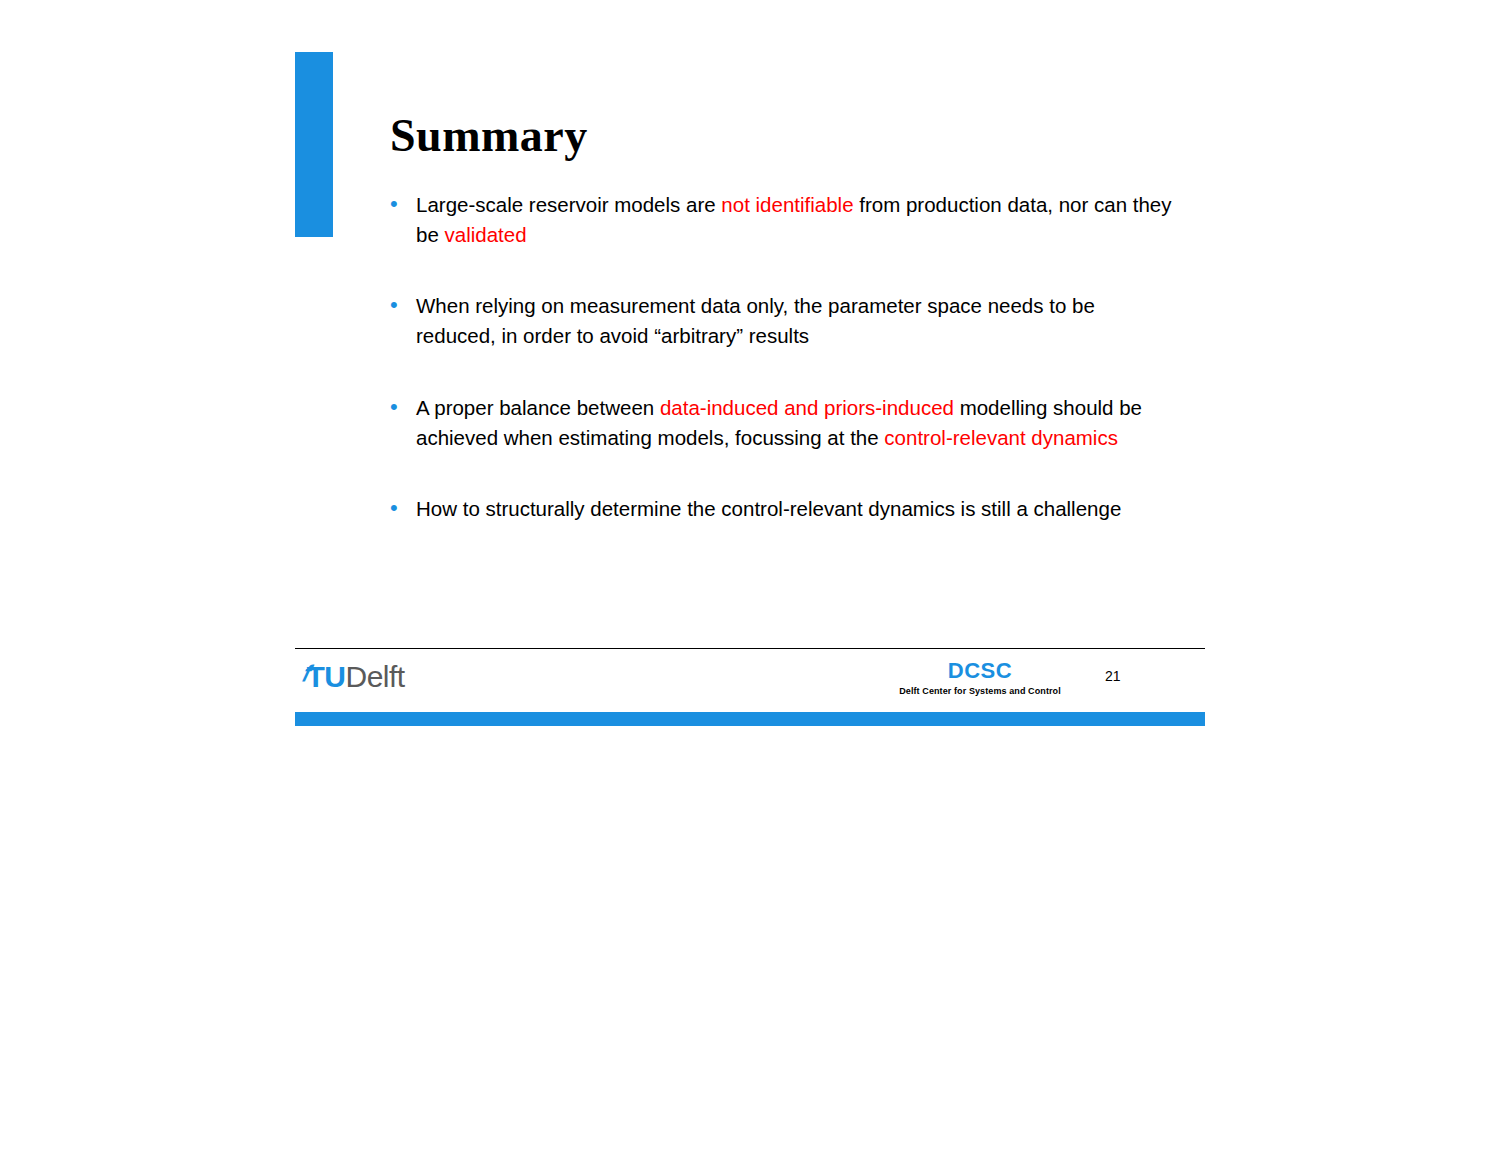Summary
Large-scale reservoir models are not identifiable from production data, nor can they be validated
When relying on measurement data only, the parameter space needs to be reduced, in order to avoid “arbitrary” results
A proper balance between data-induced and priors-induced modelling should be achieved when estimating models, focussing at the control-relevant dynamics
How to structurally determine the control-relevant dynamics is still a challenge
𝑓TU Delft
DCSC
Delft Center for Systems and Control
21